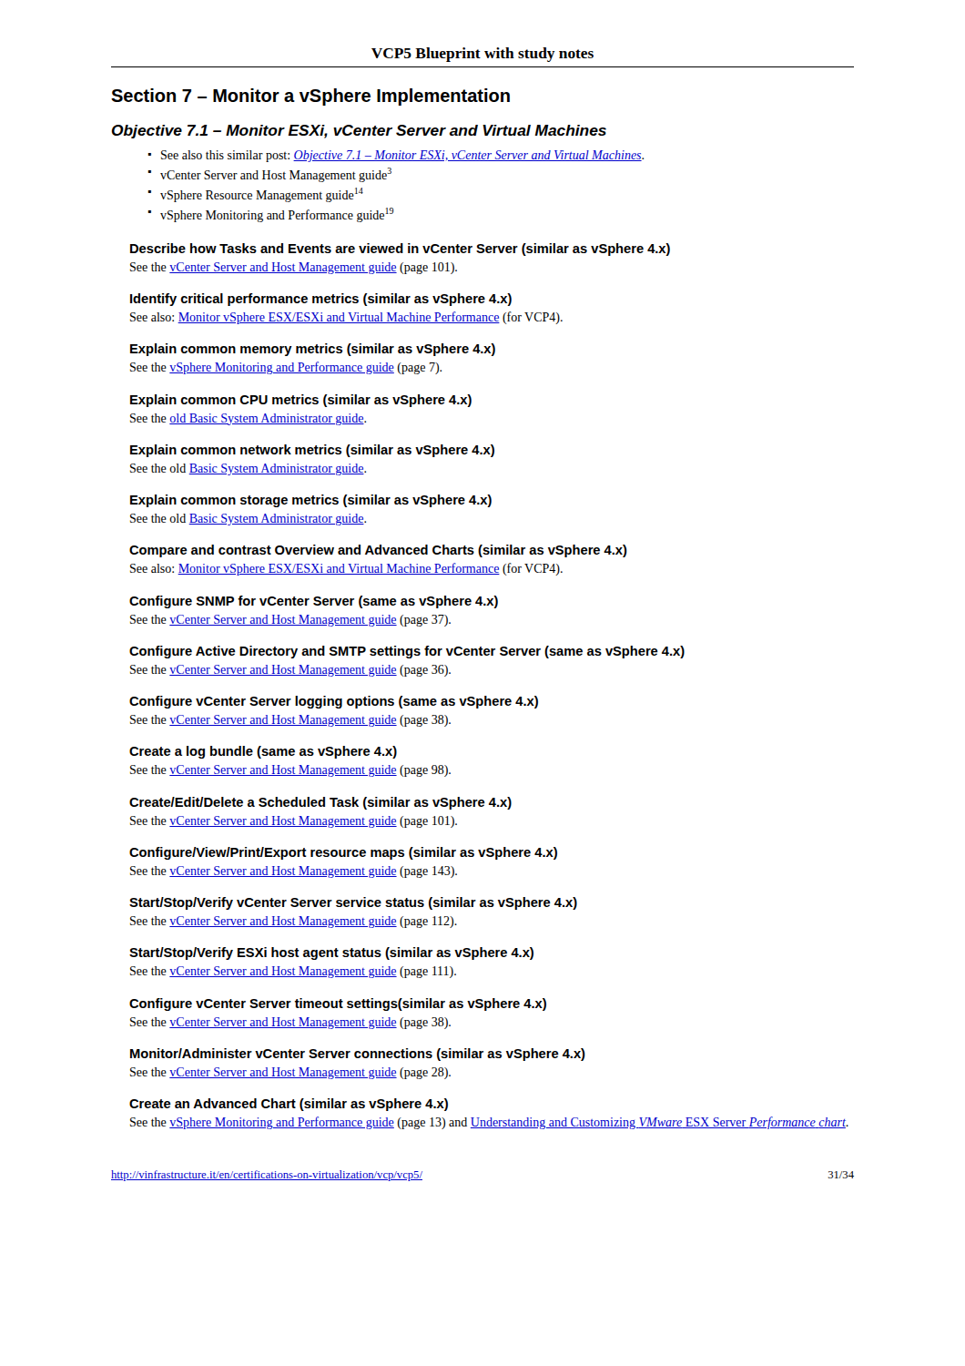VCP5 Blueprint with study notes
Section 7 – Monitor a vSphere Implementation
Objective 7.1 – Monitor ESXi, vCenter Server and Virtual Machines
See also this similar post: Objective 7.1 – Monitor ESXi, vCenter Server and Virtual Machines.
vCenter Server and Host Management guide3
vSphere Resource Management guide14
vSphere Monitoring and Performance guide19
Describe how Tasks and Events are viewed in vCenter Server (similar as vSphere 4.x)
See the vCenter Server and Host Management guide (page 101).
Identify critical performance metrics (similar as vSphere 4.x)
See also: Monitor vSphere ESX/ESXi and Virtual Machine Performance (for VCP4).
Explain common memory metrics (similar as vSphere 4.x)
See the vSphere Monitoring and Performance guide (page 7).
Explain common CPU metrics (similar as vSphere 4.x)
See the old Basic System Administrator guide.
Explain common network metrics (similar as vSphere 4.x)
See the old Basic System Administrator guide.
Explain common storage metrics (similar as vSphere 4.x)
See the old Basic System Administrator guide.
Compare and contrast Overview and Advanced Charts (similar as vSphere 4.x)
See also: Monitor vSphere ESX/ESXi and Virtual Machine Performance (for VCP4).
Configure SNMP for vCenter Server (same as vSphere 4.x)
See the vCenter Server and Host Management guide (page 37).
Configure Active Directory and SMTP settings for vCenter Server (same as vSphere 4.x)
See the vCenter Server and Host Management guide (page 36).
Configure vCenter Server logging options (same as vSphere 4.x)
See the vCenter Server and Host Management guide (page 38).
Create a log bundle (same as vSphere 4.x)
See the vCenter Server and Host Management guide (page 98).
Create/Edit/Delete a Scheduled Task (similar as vSphere 4.x)
See the vCenter Server and Host Management guide (page 101).
Configure/View/Print/Export resource maps (similar as vSphere 4.x)
See the vCenter Server and Host Management guide (page 143).
Start/Stop/Verify vCenter Server service status (similar as vSphere 4.x)
See the vCenter Server and Host Management guide (page 112).
Start/Stop/Verify ESXi host agent status (similar as vSphere 4.x)
See the vCenter Server and Host Management guide (page 111).
Configure vCenter Server timeout settings(similar as vSphere 4.x)
See the vCenter Server and Host Management guide (page 38).
Monitor/Administer vCenter Server connections (similar as vSphere 4.x)
See the vCenter Server and Host Management guide (page 28).
Create an Advanced Chart (similar as vSphere 4.x)
See the vSphere Monitoring and Performance guide (page 13) and Understanding and Customizing VMware ESX Server Performance chart.
http://vinfrastructure.it/en/certifications-on-virtualization/vcp/vcp5/ 31/34